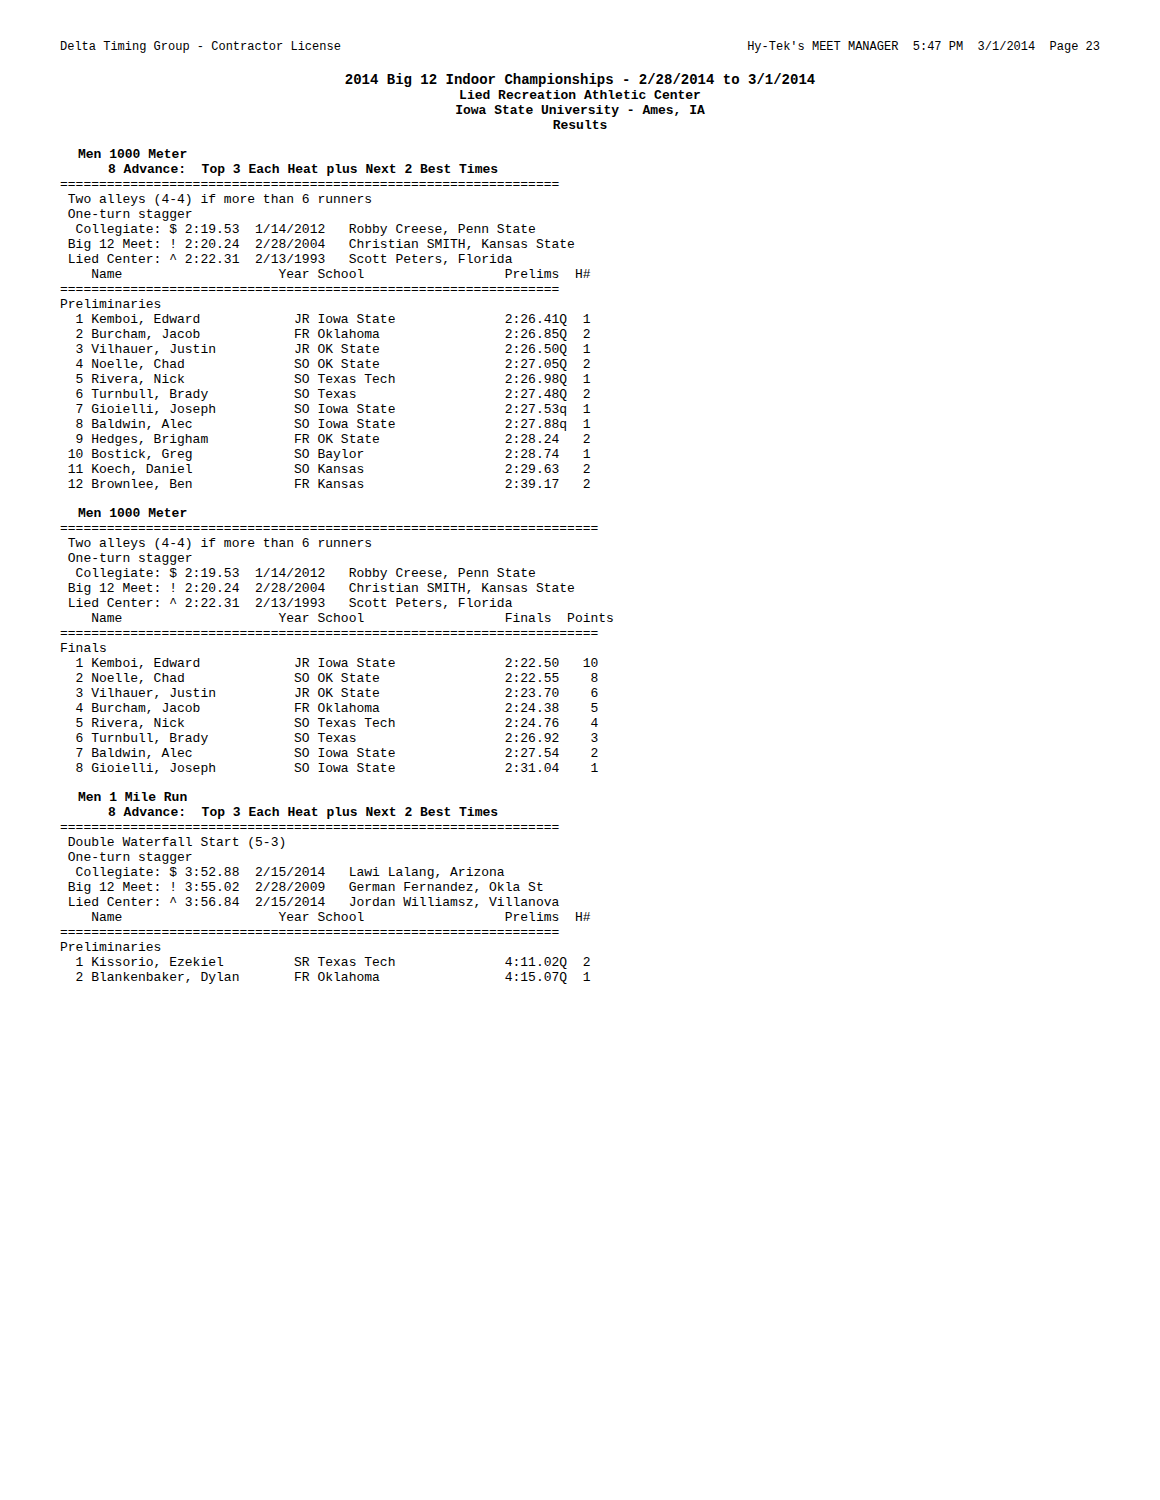Delta Timing Group - Contractor License Hy-Tek's MEET MANAGER 5:47 PM 3/1/2014 Page 23
2014 Big 12 Indoor Championships - 2/28/2014 to 3/1/2014
Lied Recreation Athletic Center
Iowa State University - Ames, IA
Results
Men 1000 Meter
8 Advance: Top 3 Each Heat plus Next 2 Best Times
================================================================
 Two alleys (4-4) if more than 6 runners
 One-turn stagger
  Collegiate: $ 2:19.53  1/14/2012   Robby Creese, Penn State
 Big 12 Meet: ! 2:20.24  2/28/2004   Christian SMITH, Kansas State
 Lied Center: ^ 2:22.31  2/13/1993   Scott Peters, Florida
    Name                    Year School                  Prelims  H#
================================================================
Preliminaries
  1 Kemboi, Edward            JR Iowa State              2:26.41Q  1
  2 Burcham, Jacob            FR Oklahoma                2:26.85Q  2
  3 Vilhauer, Justin          JR OK State                2:26.50Q  1
  4 Noelle, Chad              SO OK State                2:27.05Q  2
  5 Rivera, Nick              SO Texas Tech              2:26.98Q  1
  6 Turnbull, Brady           SO Texas                   2:27.48Q  2
  7 Gioielli, Joseph          SO Iowa State              2:27.53q  1
  8 Baldwin, Alec             SO Iowa State              2:27.88q  1
  9 Hedges, Brigham           FR OK State                2:28.24   2
 10 Bostick, Greg             SO Baylor                  2:28.74   1
 11 Koech, Daniel             SO Kansas                  2:29.63   2
 12 Brownlee, Ben             FR Kansas                  2:39.17   2
Men 1000 Meter
=====================================================================
 Two alleys (4-4) if more than 6 runners
 One-turn stagger
  Collegiate: $ 2:19.53  1/14/2012   Robby Creese, Penn State
 Big 12 Meet: ! 2:20.24  2/28/2004   Christian SMITH, Kansas State
 Lied Center: ^ 2:22.31  2/13/1993   Scott Peters, Florida
    Name                    Year School                  Finals  Points
=====================================================================
Finals
  1 Kemboi, Edward            JR Iowa State              2:22.50   10
  2 Noelle, Chad              SO OK State                2:22.55    8
  3 Vilhauer, Justin          JR OK State                2:23.70    6
  4 Burcham, Jacob            FR Oklahoma                2:24.38    5
  5 Rivera, Nick              SO Texas Tech              2:24.76    4
  6 Turnbull, Brady           SO Texas                   2:26.92    3
  7 Baldwin, Alec             SO Iowa State              2:27.54    2
  8 Gioielli, Joseph          SO Iowa State              2:31.04    1
Men 1 Mile Run
8 Advance: Top 3 Each Heat plus Next 2 Best Times
================================================================
 Double Waterfall Start (5-3)
 One-turn stagger
  Collegiate: $ 3:52.88  2/15/2014   Lawi Lalang, Arizona
 Big 12 Meet: ! 3:55.02  2/28/2009   German Fernandez, Okla St
 Lied Center: ^ 3:56.84  2/15/2014   Jordan Williamsz, Villanova
    Name                    Year School                  Prelims  H#
================================================================
Preliminaries
  1 Kissorio, Ezekiel         SR Texas Tech              4:11.02Q  2
  2 Blankenbaker, Dylan       FR Oklahoma                4:15.07Q  1